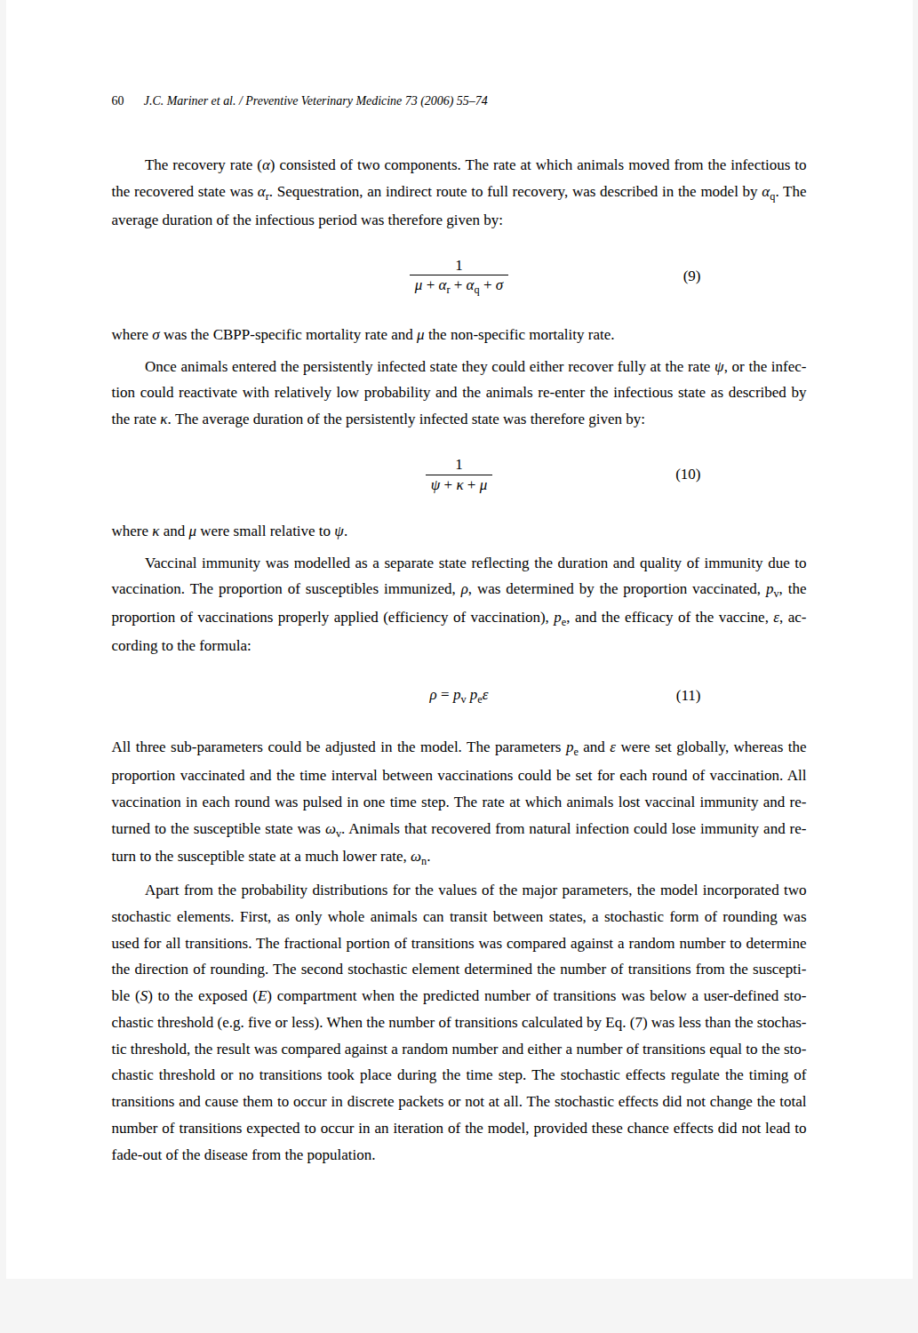60 J.C. Mariner et al. / Preventive Veterinary Medicine 73 (2006) 55–74
The recovery rate (α) consisted of two components. The rate at which animals moved from the infectious to the recovered state was αr. Sequestration, an indirect route to full recovery, was described in the model by αq. The average duration of the infectious period was therefore given by:
1 μ + αr + αq + σ (9)
where σ was the CBPP-specific mortality rate and μ the non-specific mortality rate.
Once animals entered the persistently infected state they could either recover fully at the rate ψ, or the infection could reactivate with relatively low probability and the animals re-enter the infectious state as described by the rate κ. The average duration of the persistently infected state was therefore given by:
1 ψ + κ + μ (10)
where κ and μ were small relative to ψ.
Vaccinal immunity was modelled as a separate state reflecting the duration and quality of immunity due to vaccination. The proportion of susceptibles immunized, ρ, was determined by the proportion vaccinated, pv, the proportion of vaccinations properly applied (efficiency of vaccination), pe, and the efficacy of the vaccine, ε, according to the formula:
ρ = pv peε (11)
All three sub-parameters could be adjusted in the model. The parameters pe and ε were set globally, whereas the proportion vaccinated and the time interval between vaccinations could be set for each round of vaccination. All vaccination in each round was pulsed in one time step. The rate at which animals lost vaccinal immunity and returned to the susceptible state was ωv. Animals that recovered from natural infection could lose immunity and return to the susceptible state at a much lower rate, ωn.
Apart from the probability distributions for the values of the major parameters, the model incorporated two stochastic elements. First, as only whole animals can transit between states, a stochastic form of rounding was used for all transitions. The fractional portion of transitions was compared against a random number to determine the direction of rounding. The second stochastic element determined the number of transitions from the susceptible (S) to the exposed (E) compartment when the predicted number of transitions was below a user-defined stochastic threshold (e.g. five or less). When the number of transitions calculated by Eq. (7) was less than the stochastic threshold, the result was compared against a random number and either a number of transitions equal to the stochastic threshold or no transitions took place during the time step. The stochastic effects regulate the timing of transitions and cause them to occur in discrete packets or not at all. The stochastic effects did not change the total number of transitions expected to occur in an iteration of the model, provided these chance effects did not lead to fade-out of the disease from the population.